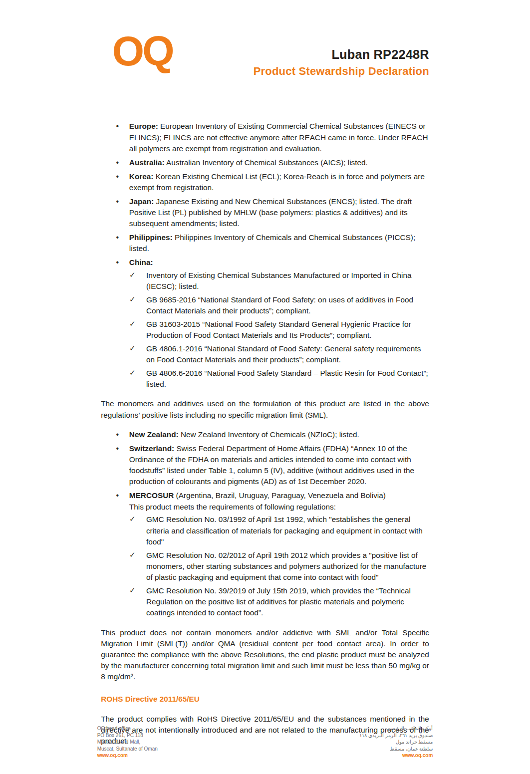OQ
Luban RP2248R
Product Stewardship Declaration
Europe: European Inventory of Existing Commercial Chemical Substances (EINECS or ELINCS); ELINCS are not effective anymore after REACH came in force. Under REACH all polymers are exempt from registration and evaluation.
Australia: Australian Inventory of Chemical Substances (AICS); listed.
Korea: Korean Existing Chemical List (ECL); Korea-Reach is in force and polymers are exempt from registration.
Japan: Japanese Existing and New Chemical Substances (ENCS); listed. The draft Positive List (PL) published by MHLW (base polymers: plastics & additives) and its subsequent amendments; listed.
Philippines: Philippines Inventory of Chemicals and Chemical Substances (PICCS); listed.
China:
Inventory of Existing Chemical Substances Manufactured or Imported in China (IECSC); listed.
GB 9685-2016 “National Standard of Food Safety: on uses of additives in Food Contact Materials and their products”; compliant.
GB 31603-2015 “National Food Safety Standard General Hygienic Practice for Production of Food Contact Materials and Its Products”; compliant.
GB 4806.1-2016 “National Standard of Food Safety: General safety requirements on Food Contact Materials and their products”; compliant.
GB 4806.6-2016 “National Food Safety Standard – Plastic Resin for Food Contact”; listed.
The monomers and additives used on the formulation of this product are listed in the above regulations’ positive lists including no specific migration limit (SML).
New Zealand: New Zealand Inventory of Chemicals (NZIoC); listed.
Switzerland: Swiss Federal Department of Home Affairs (FDHA) “Annex 10 of the Ordinance of the FDHA on materials and articles intended to come into contact with foodstuffs” listed under Table 1, column 5 (IV), additive (without additives used in the production of colourants and pigments (AD) as of 1st December 2020.
MERCOSUR (Argentina, Brazil, Uruguay, Paraguay, Venezuela and Bolivia)
This product meets the requirements of following regulations:
GMC Resolution No. 03/1992 of April 1st 1992, which "establishes the general criteria and classification of materials for packaging and equipment in contact with food"
GMC Resolution No. 02/2012 of April 19th 2012 which provides a "positive list of monomers, other starting substances and polymers authorized for the manufacture of plastic packaging and equipment that come into contact with food"
GMC Resolution No. 39/2019 of July 15th 2019, which provides the “Technical Regulation on the positive list of additives for plastic materials and polymeric coatings intended to contact food”.
This product does not contain monomers and/or addictive with SML and/or Total Specific Migration Limit (SML(T)) and/or QMA (residual content per food contact area). In order to guarantee the compliance with the above Resolutions, the end plastic product must be analyzed by the manufacturer concerning total migration limit and such limit must be less than 50 mg/kg or 8 mg/dm².
ROHS Directive 2011/65/EU
The product complies with RoHS Directive 2011/65/EU and the substances mentioned in the directive are not intentionally introduced and are not related to the manufacturing process of the product.
OQ head office
PO Box 261, PC 118
Muscat Grand Mall,
Muscat, Sultanate of Oman
www.oq.com
أوكيو المكتب الرئيسي
صندوق بريد ٢٦١، الرمز البريدي ١١٨
مسقط جراند مول
سلطنة عمان، مسقط
www.oq.com